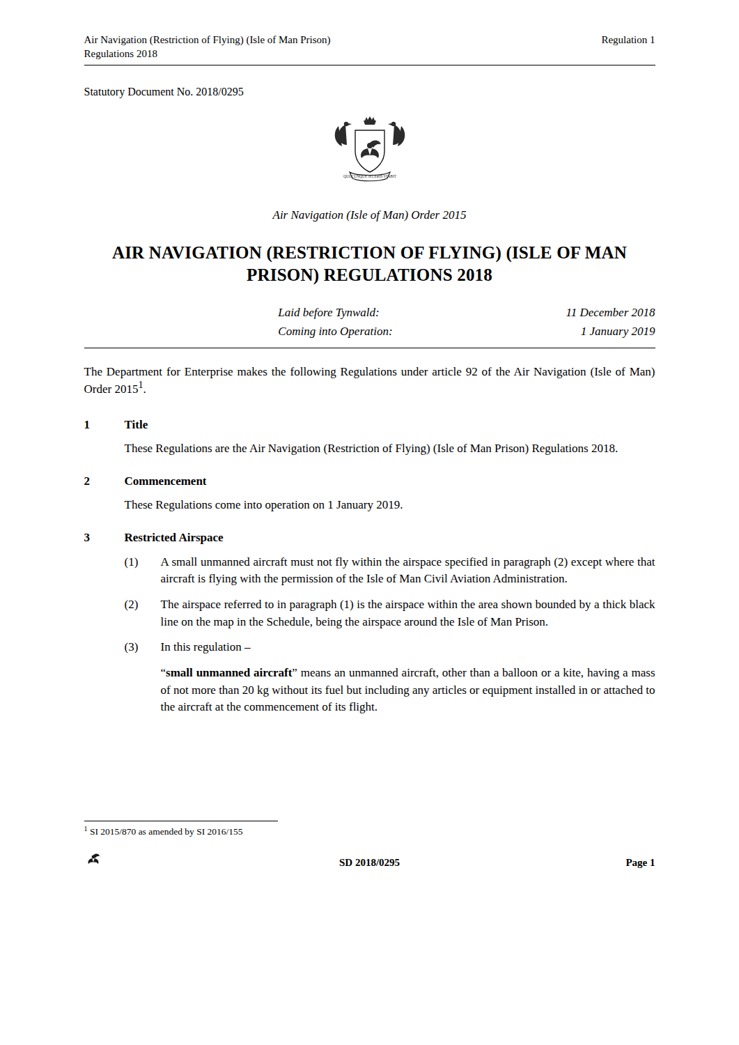Air Navigation (Restriction of Flying) (Isle of Man Prison)
Regulations 2018
Regulation 1
Statutory Document No. 2018/0295
QUOCUNQUE JECERIS STABIT
Air Navigation (Isle of Man) Order 2015
AIR NAVIGATION (RESTRICTION OF FLYING) (ISLE OF MAN PRISON) REGULATIONS 2018
| Laid before Tynwald: | 11 December 2018 |
| Coming into Operation: | 1 January 2019 |
The Department for Enterprise makes the following Regulations under article 92 of the Air Navigation (Isle of Man) Order 20151.
1 Title
These Regulations are the Air Navigation (Restriction of Flying) (Isle of Man Prison) Regulations 2018.
2 Commencement
These Regulations come into operation on 1 January 2019.
3 Restricted Airspace
(1) A small unmanned aircraft must not fly within the airspace specified in paragraph (2) except where that aircraft is flying with the permission of the Isle of Man Civil Aviation Administration.
(2) The airspace referred to in paragraph (1) is the airspace within the area shown bounded by a thick black line on the map in the Schedule, being the airspace around the Isle of Man Prison.
(3) In this regulation –
“small unmanned aircraft” means an unmanned aircraft, other than a balloon or a kite, having a mass of not more than 20 kg without its fuel but including any articles or equipment installed in or attached to the aircraft at the commencement of its flight.
1 SI 2015/870 as amended by SI 2016/155
SD 2018/0295
Page 1